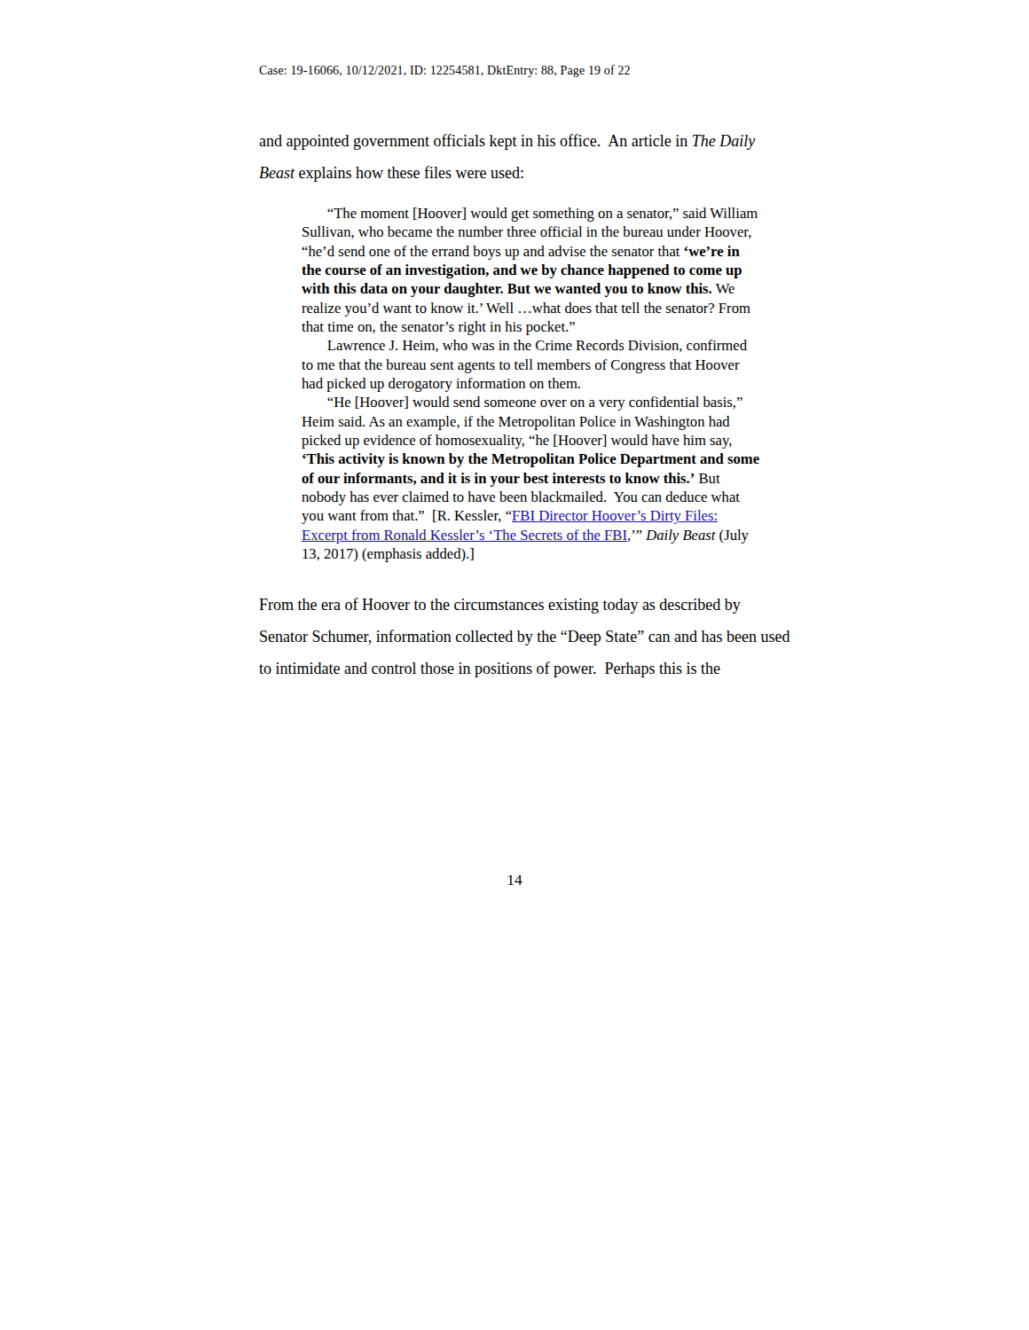Case: 19-16066, 10/12/2021, ID: 12254581, DktEntry: 88, Page 19 of 22
and appointed government officials kept in his office. An article in The Daily Beast explains how these files were used:
“The moment [Hoover] would get something on a senator,” said William Sullivan, who became the number three official in the bureau under Hoover, “he’d send one of the errand boys up and advise the senator that ‘we’re in the course of an investigation, and we by chance happened to come up with this data on your daughter. But we wanted you to know this. We realize you’d want to know it.’ Well …what does that tell the senator? From that time on, the senator’s right in his pocket.”
Lawrence J. Heim, who was in the Crime Records Division, confirmed to me that the bureau sent agents to tell members of Congress that Hoover had picked up derogatory information on them.
“He [Hoover] would send someone over on a very confidential basis,” Heim said. As an example, if the Metropolitan Police in Washington had picked up evidence of homosexuality, “he [Hoover] would have him say, ‘This activity is known by the Metropolitan Police Department and some of our informants, and it is in your best interests to know this.’ But nobody has ever claimed to have been blackmailed. You can deduce what you want from that.” [R. Kessler, “FBI Director Hoover’s Dirty Files: Excerpt from Ronald Kessler’s ‘The Secrets of the FBI,’” Daily Beast (July 13, 2017) (emphasis added).]
From the era of Hoover to the circumstances existing today as described by Senator Schumer, information collected by the “Deep State” can and has been used to intimidate and control those in positions of power. Perhaps this is the
14